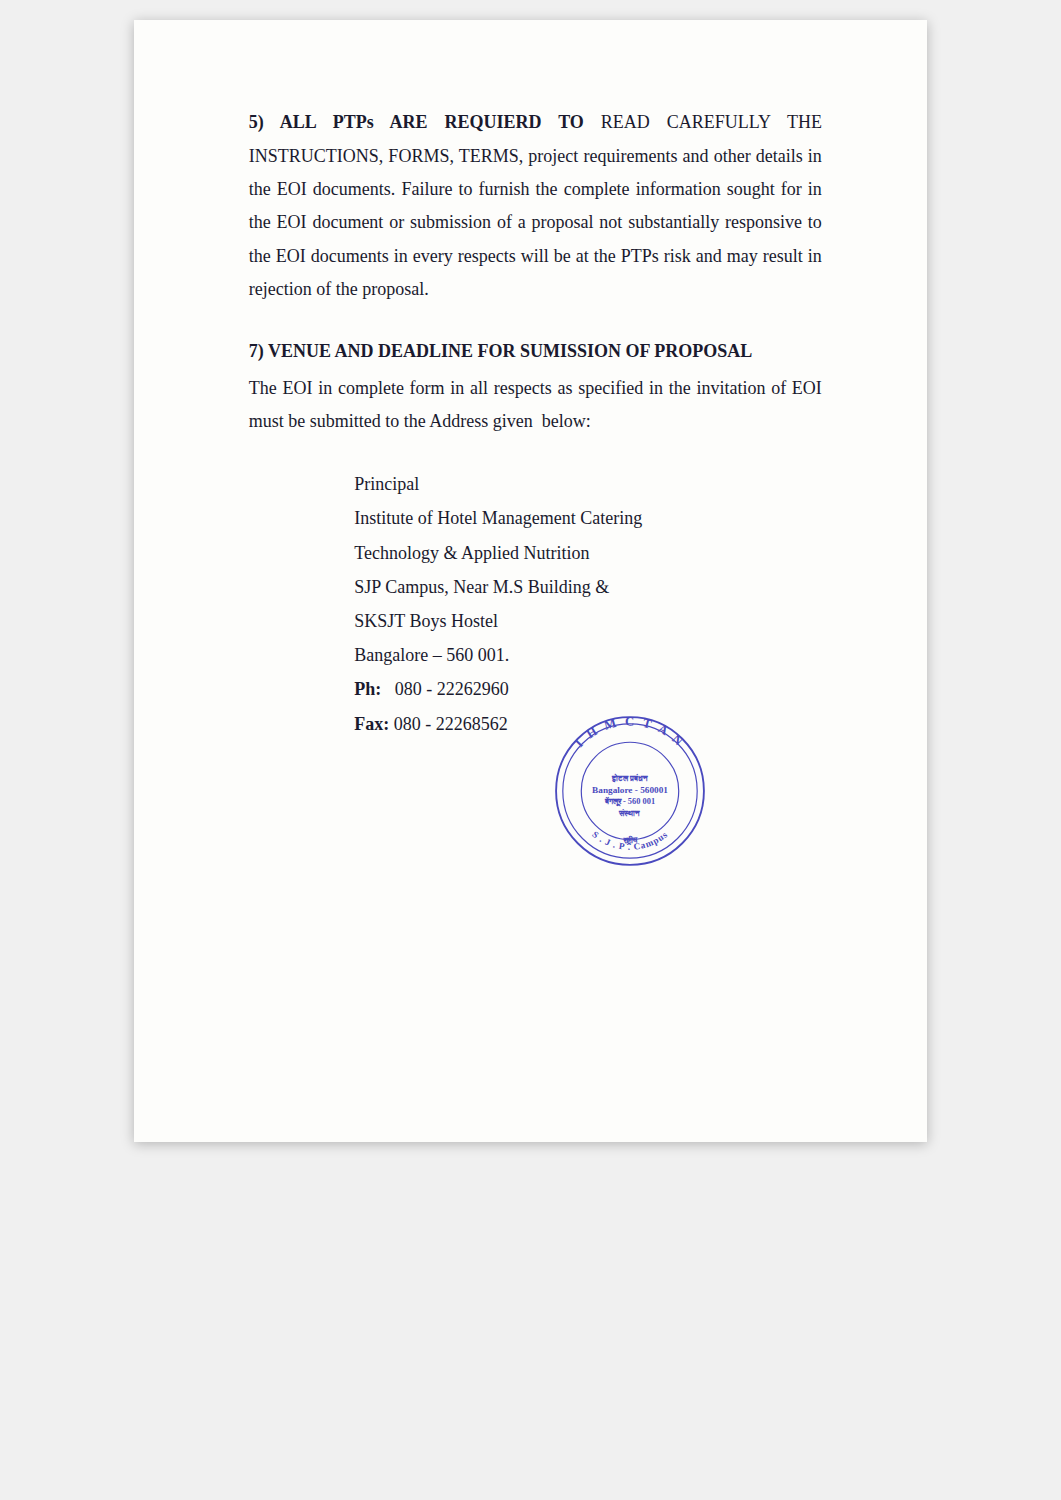5) ALL PTPs ARE REQUIERD TO Read carefully the instructions, forms, terms, project requirements and other details in the EOI documents. Failure to furnish the complete information sought for in the EOI document or submission of a proposal not substantially responsive to the EOI documents in every respects will be at the PTPs risk and may result in rejection of the proposal.
7) VENUE AND DEADLINE FOR SUMISSION OF PROPOSAL
The EOI in complete form in all respects as specified in the invitation of EOI must be submitted to the Address given below:
Principal
Institute of Hotel Management Catering
Technology & Applied Nutrition
SJP Campus, Near M.S Building &
SKSJT Boys Hostel
Bangalore – 560 001.
Ph: 080 - 22262960
Fax: 080 - 22268562
I H M C T A N S . J . P . Campus राष्ट्रीय होटल प्रबंधन Bangalore - 560001 बेंगलूर - 560 001 संस्थान